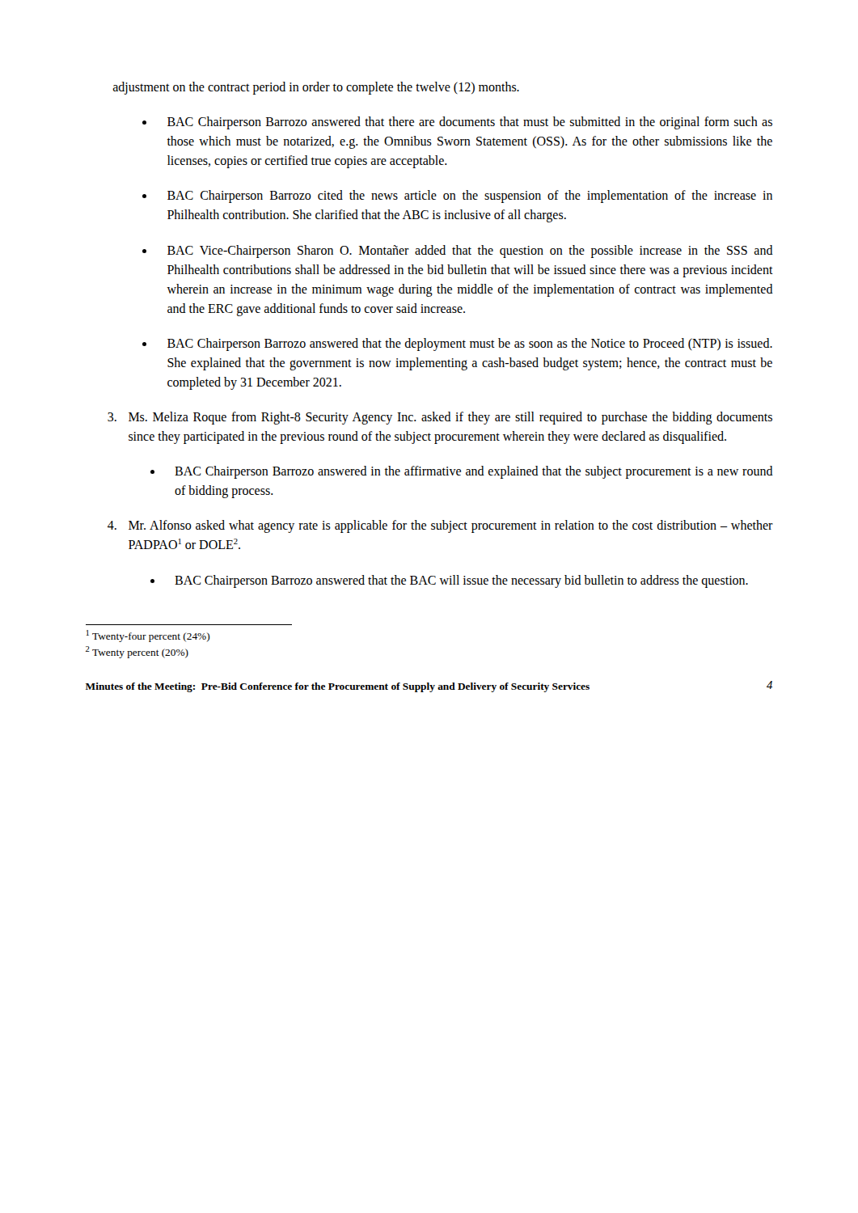adjustment on the contract period in order to complete the twelve (12) months.
BAC Chairperson Barrozo answered that there are documents that must be submitted in the original form such as those which must be notarized, e.g. the Omnibus Sworn Statement (OSS). As for the other submissions like the licenses, copies or certified true copies are acceptable.
BAC Chairperson Barrozo cited the news article on the suspension of the implementation of the increase in Philhealth contribution. She clarified that the ABC is inclusive of all charges.
BAC Vice-Chairperson Sharon O. Montañer added that the question on the possible increase in the SSS and Philhealth contributions shall be addressed in the bid bulletin that will be issued since there was a previous incident wherein an increase in the minimum wage during the middle of the implementation of contract was implemented and the ERC gave additional funds to cover said increase.
BAC Chairperson Barrozo answered that the deployment must be as soon as the Notice to Proceed (NTP) is issued. She explained that the government is now implementing a cash-based budget system; hence, the contract must be completed by 31 December 2021.
Ms. Meliza Roque from Right-8 Security Agency Inc. asked if they are still required to purchase the bidding documents since they participated in the previous round of the subject procurement wherein they were declared as disqualified.
BAC Chairperson Barrozo answered in the affirmative and explained that the subject procurement is a new round of bidding process.
Mr. Alfonso asked what agency rate is applicable for the subject procurement in relation to the cost distribution – whether PADPAO1 or DOLE2.
BAC Chairperson Barrozo answered that the BAC will issue the necessary bid bulletin to address the question.
1 Twenty-four percent (24%)
2 Twenty percent (20%)
Minutes of the Meeting: Pre-Bid Conference for the Procurement of Supply and Delivery of Security Services
4